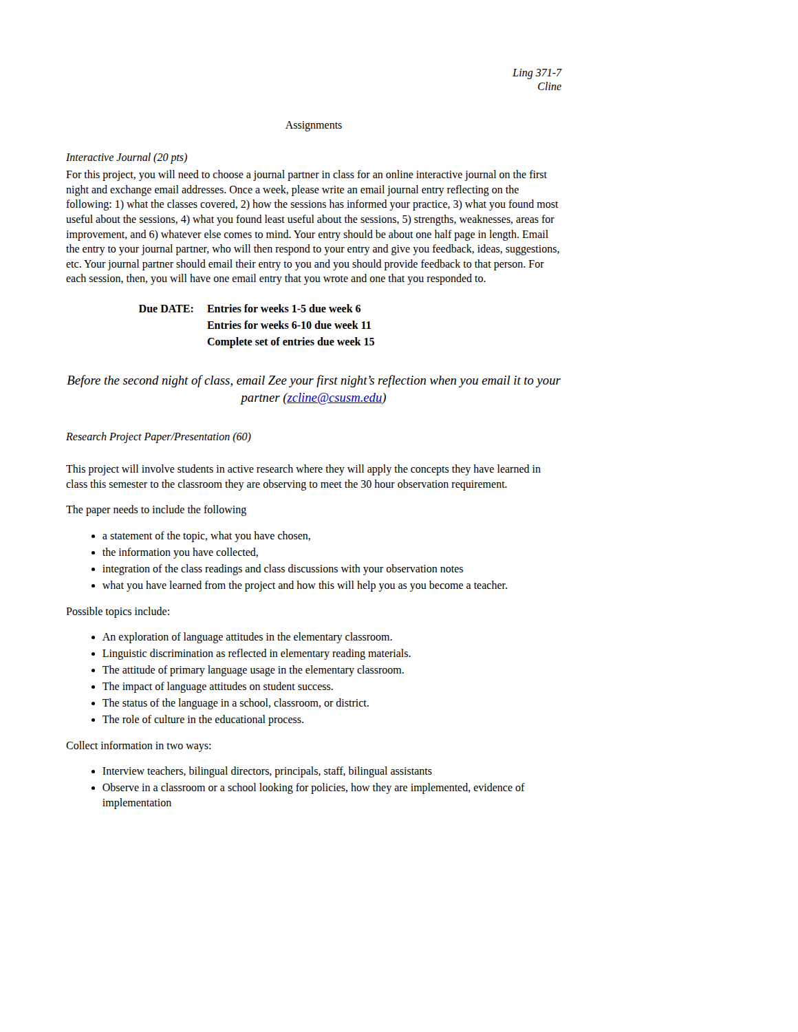Ling 371-7
Cline
Assignments
Interactive Journal (20 pts)
For this project, you will need to choose a journal partner in class for an online interactive journal on the first night and exchange email addresses. Once a week, please write an email journal entry reflecting on the following: 1) what the classes covered, 2) how the sessions has informed your practice, 3) what you found most useful about the sessions, 4) what you found least useful about the sessions, 5) strengths, weaknesses, areas for improvement, and 6) whatever else comes to mind. Your entry should be about one half page in length. Email the entry to your journal partner, who will then respond to your entry and give you feedback, ideas, suggestions, etc. Your journal partner should email their entry to you and you should provide feedback to that person. For each session, then, you will have one email entry that you wrote and one that you responded to.
| Due DATE: | Entries for weeks 1-5 due week 6 |
| | Entries for weeks 6-10 due week 11 |
| | Complete set of entries due week 15 |
Before the second night of class, email Zee your first night’s reflection when you email it to your partner (zcline@csusm.edu)
Research Project Paper/Presentation (60)
This project will involve students in active research where they will apply the concepts they have learned in class this semester to the classroom they are observing to meet the 30 hour observation requirement.
The paper needs to include the following
a statement of the topic, what you have chosen,
the information you have collected,
integration of the class readings and class discussions with your observation notes
what you have learned from the project and how this will help you as you become a teacher.
Possible topics include:
An exploration of language attitudes in the elementary classroom.
Linguistic discrimination as reflected in elementary reading materials.
The attitude of primary language usage in the elementary classroom.
The impact of language attitudes on student success.
The status of the language in a school, classroom, or district.
The role of culture in the educational process.
Collect information in two ways:
Interview teachers, bilingual directors, principals, staff, bilingual assistants
Observe in a classroom or a school looking for policies, how they are implemented, evidence of implementation